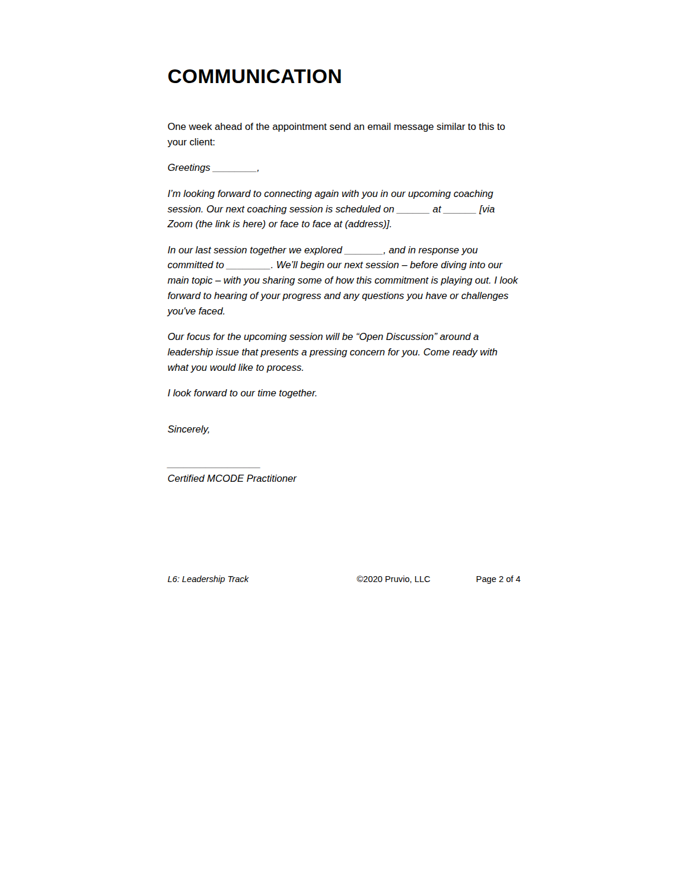Communication
One week ahead of the appointment send an email message similar to this to your client:
Greetings ________,
I’m looking forward to connecting again with you in our upcoming coaching session. Our next coaching session is scheduled on ______ at ______ [via Zoom (the link is here) or face to face at (address)].
In our last session together we explored _______, and in response you committed to ________. We’ll begin our next session – before diving into our main topic – with you sharing some of how this commitment is playing out. I look forward to hearing of your progress and any questions you have or challenges you've faced.
Our focus for the upcoming session will be “Open Discussion” around a leadership issue that presents a pressing concern for you. Come ready with what you would like to process.
I look forward to our time together.
Sincerely,
_________________
Certified MCODE Practitioner
L6: Leadership Track
©2020 Pruvio, LLC
Page 2 of 4